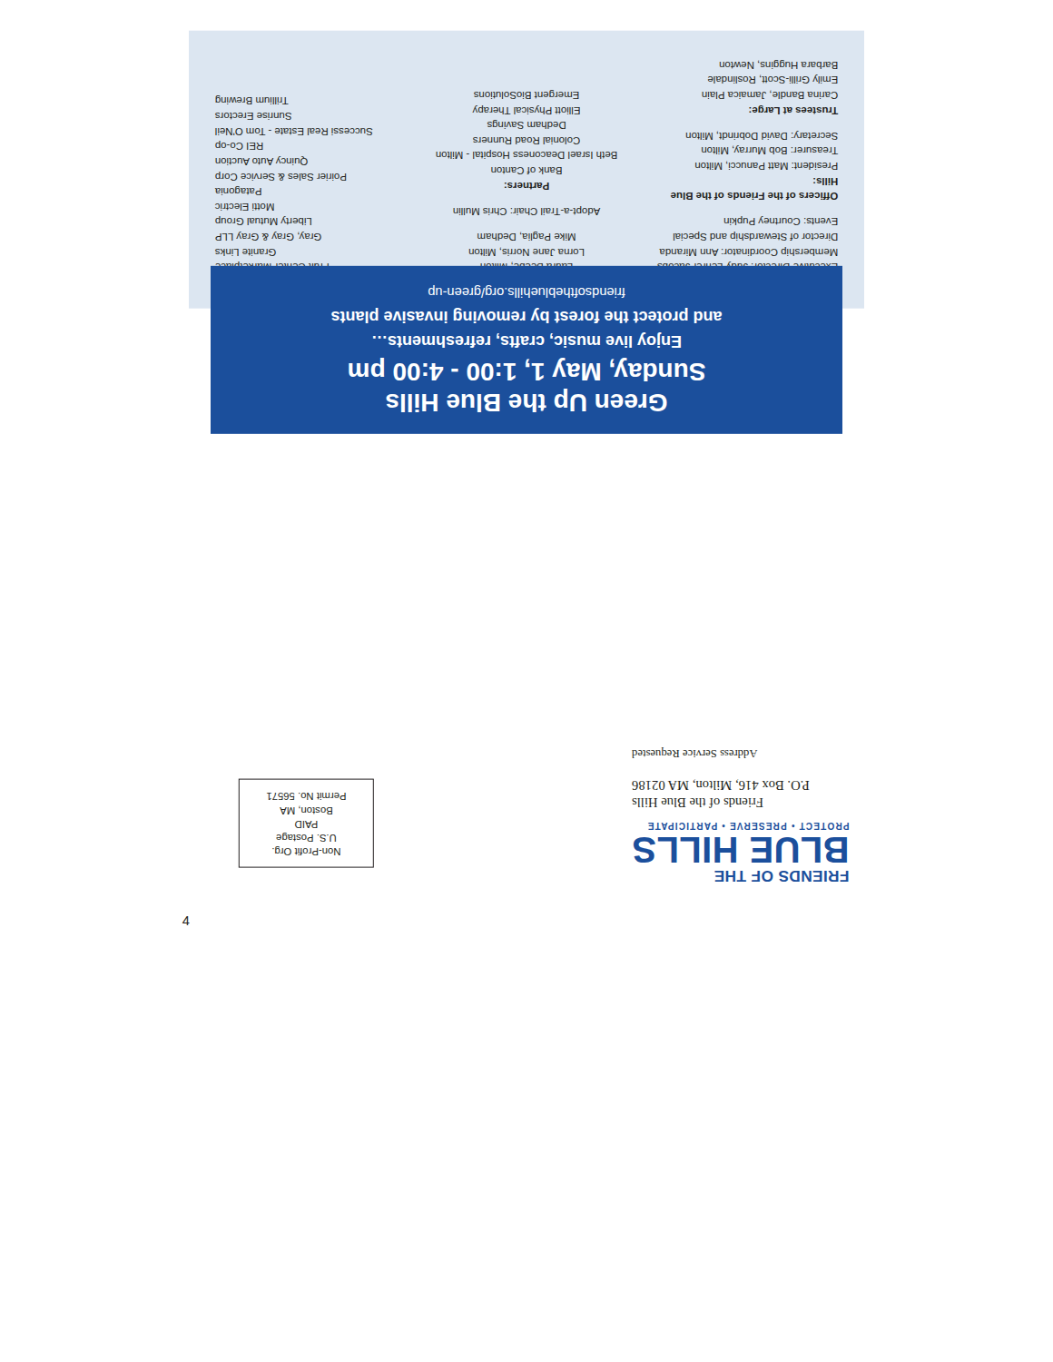4
Staff:
Executive Director: Judy Lehrer Jacobs
Membership Coordinator: Ann Miranda
Director of Stewardship and Special
Events: Courtney Pupkin
Officers of the Friends of the Blue Hills:
President: Matt Panucci, Milton
Treasurer: Bob Murray, Milton
Secretary: David Dobrindt, Milton
Trustees at Large:
Carina Bandle, Jamaica Plain
Emily Grilli-Scott, Roslindale
Barbara Huggins, Newton
Janille Hylton, Brockton
Laura Beebe, Milton
Lorna Jane Norris, Milton
Mike Paglia, Dedham
Adopt-a-Trail Chair: Chris Mullin
Partners:
Bank of Canton
Beth Israel Deaconess Hospital - Milton
Colonial Road Runners
Dedham Savings
Elliott Physical Therapy
Emergent BioSolutions
Falconi Companies
Fruit Center Marketplace
Granite Links
Gray, Gray & Gray LLP
Liberty Mutual Group
Motti Electric
Patagonia
Poirier Sales & Service Corp
Quincy Auto Auction
REI Co-op
Successi Real Estate - Tom O'Neil
Sunrise Erectors
Trillium Brewing
Green Up the Blue Hills
Sunday, May 1, 1:00 - 4:00 pm
Enjoy live music, crafts, refreshments…
and protect the forest by removing invasive plants
friendsofthebluehills.org/green-up
FRIENDS OF THE
BLUE HILLS
PROTECT • PRESERVE • PARTICIPATE
Friends of the Blue Hills
P.O. Box 416, Milton, MA 02186
Address Service Requested
Non-Profit Org.
U.S. Postage
PAID
Boston, MA
Permit No. 56571